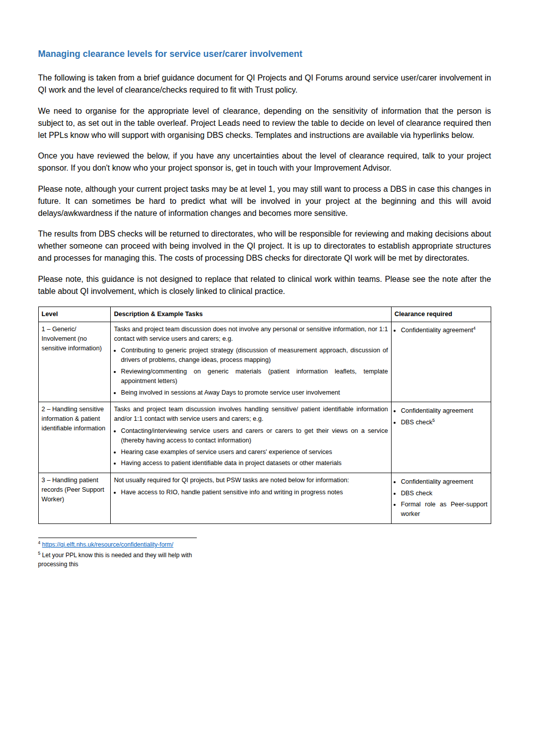Managing clearance levels for service user/carer involvement
The following is taken from a brief guidance document for QI Projects and QI Forums around service user/carer involvement in QI work and the level of clearance/checks required to fit with Trust policy.
We need to organise for the appropriate level of clearance, depending on the sensitivity of information that the person is subject to, as set out in the table overleaf. Project Leads need to review the table to decide on level of clearance required then let PPLs know who will support with organising DBS checks. Templates and instructions are available via hyperlinks below.
Once you have reviewed the below, if you have any uncertainties about the level of clearance required, talk to your project sponsor. If you don't know who your project sponsor is, get in touch with your Improvement Advisor.
Please note, although your current project tasks may be at level 1, you may still want to process a DBS in case this changes in future. It can sometimes be hard to predict what will be involved in your project at the beginning and this will avoid delays/awkwardness if the nature of information changes and becomes more sensitive.
The results from DBS checks will be returned to directorates, who will be responsible for reviewing and making decisions about whether someone can proceed with being involved in the QI project. It is up to directorates to establish appropriate structures and processes for managing this. The costs of processing DBS checks for directorate QI work will be met by directorates.
Please note, this guidance is not designed to replace that related to clinical work within teams. Please see the note after the table about QI involvement, which is closely linked to clinical practice.
| Level | Description & Example Tasks | Clearance required |
| --- | --- | --- |
| 1 – Generic/ Involvement (no sensitive information) | Tasks and project team discussion does not involve any personal or sensitive information, nor 1:1 contact with service users and carers; e.g. Contributing to generic project strategy (discussion of measurement approach, discussion of drivers of problems, change ideas, process mapping) Reviewing/commenting on generic materials (patient information leaflets, template appointment letters) Being involved in sessions at Away Days to promote service user involvement | Confidentiality agreement 4 |
| 2 – Handling sensitive information & patient identifiable information | Tasks and project team discussion involves handling sensitive/ patient identifiable information and/or 1:1 contact with service users and carers; e.g. Contacting/interviewing service users and carers or carers to get their views on a service (thereby having access to contact information) Hearing case examples of service users and carers' experience of services Having access to patient identifiable data in project datasets or other materials | Confidentiality agreement DBS check 5 |
| 3 – Handling patient records (Peer Support Worker) | Not usually required for QI projects, but PSW tasks are noted below for information: Have access to RIO, handle patient sensitive info and writing in progress notes | Confidentiality agreement DBS check Formal role as Peer-support worker |
4 https://qi.elft.nhs.uk/resource/confidentiality-form/
5 Let your PPL know this is needed and they will help with processing this